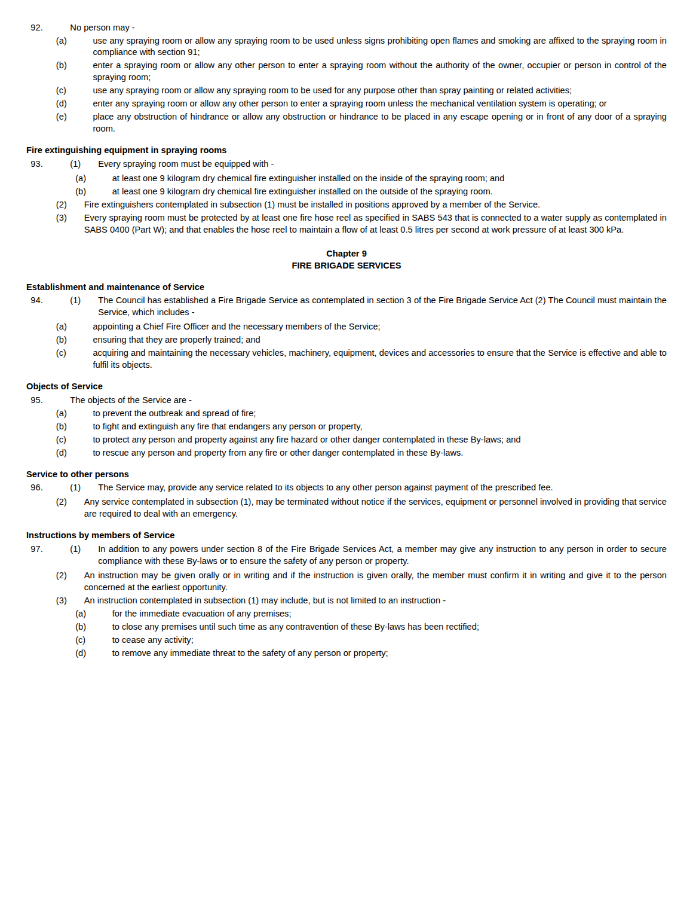92.
No person may -
(a)
use any spraying room or allow any spraying room to be used unless signs prohibiting open flames and smoking are affixed to the spraying room in compliance with section 91;
(b)
enter a spraying room or allow any other person to enter a spraying room without the authority of the owner, occupier or person in control of the spraying room;
(c)
use any spraying room or allow any spraying room to be used for any purpose other than spray painting or related activities;
(d)
enter any spraying room or allow any other person to enter a spraying room unless the mechanical ventilation system is operating; or
(e)
place any obstruction of hindrance or allow any obstruction or hindrance to be placed in any escape opening or in front of any door of a spraying room.
Fire extinguishing equipment in spraying rooms
93.
(1)
Every spraying room must be equipped with -
(a)
at least one 9 kilogram dry chemical fire extinguisher installed on the inside of the spraying room; and
(b)
at least one 9 kilogram dry chemical fire extinguisher installed on the outside of the spraying room.
(2)
Fire extinguishers contemplated in subsection (1) must be installed in positions approved by a member of the Service.
(3)
Every spraying room must be protected by at least one fire hose reel as specified in SABS 543 that is connected to a water supply as contemplated in SABS 0400 (Part W); and that enables the hose reel to maintain a flow of at least 0.5 litres per second at work pressure of at least 300 kPa.
Chapter 9 FIRE BRIGADE SERVICES
Establishment and maintenance of Service
94.
(1)
The Council has established a Fire Brigade Service as contemplated in section 3 of the Fire Brigade Service Act (2) The Council must maintain the Service, which includes -
(a)
appointing a Chief Fire Officer and the necessary members of the Service;
(b)
ensuring that they are properly trained; and
(c)
acquiring and maintaining the necessary vehicles, machinery, equipment, devices and accessories to ensure that the Service is effective and able to fulfil its objects.
Objects of Service
95.
The objects of the Service are -
(a)
to prevent the outbreak and spread of fire;
(b)
to fight and extinguish any fire that endangers any person or property,
(c)
to protect any person and property against any fire hazard or other danger contemplated in these By-laws; and
(d)
to rescue any person and property from any fire or other danger contemplated in these By-laws.
Service to other persons
96.
(1)
The Service may, provide any service related to its objects to any other person against payment of the prescribed fee.
(2)
Any service contemplated in subsection (1), may be terminated without notice if the services, equipment or personnel involved in providing that service are required to deal with an emergency.
Instructions by members of Service
97.
(1)
In addition to any powers under section 8 of the Fire Brigade Services Act, a member may give any instruction to any person in order to secure compliance with these By-laws or to ensure the safety of any person or property.
(2)
An instruction may be given orally or in writing and if the instruction is given orally, the member must confirm it in writing and give it to the person concerned at the earliest opportunity.
(3)
An instruction contemplated in subsection (1) may include, but is not limited to an instruction -
(a)
for the immediate evacuation of any premises;
(b)
to close any premises until such time as any contravention of these By-laws has been rectified;
(c)
to cease any activity;
(d)
to remove any immediate threat to the safety of any person or property;